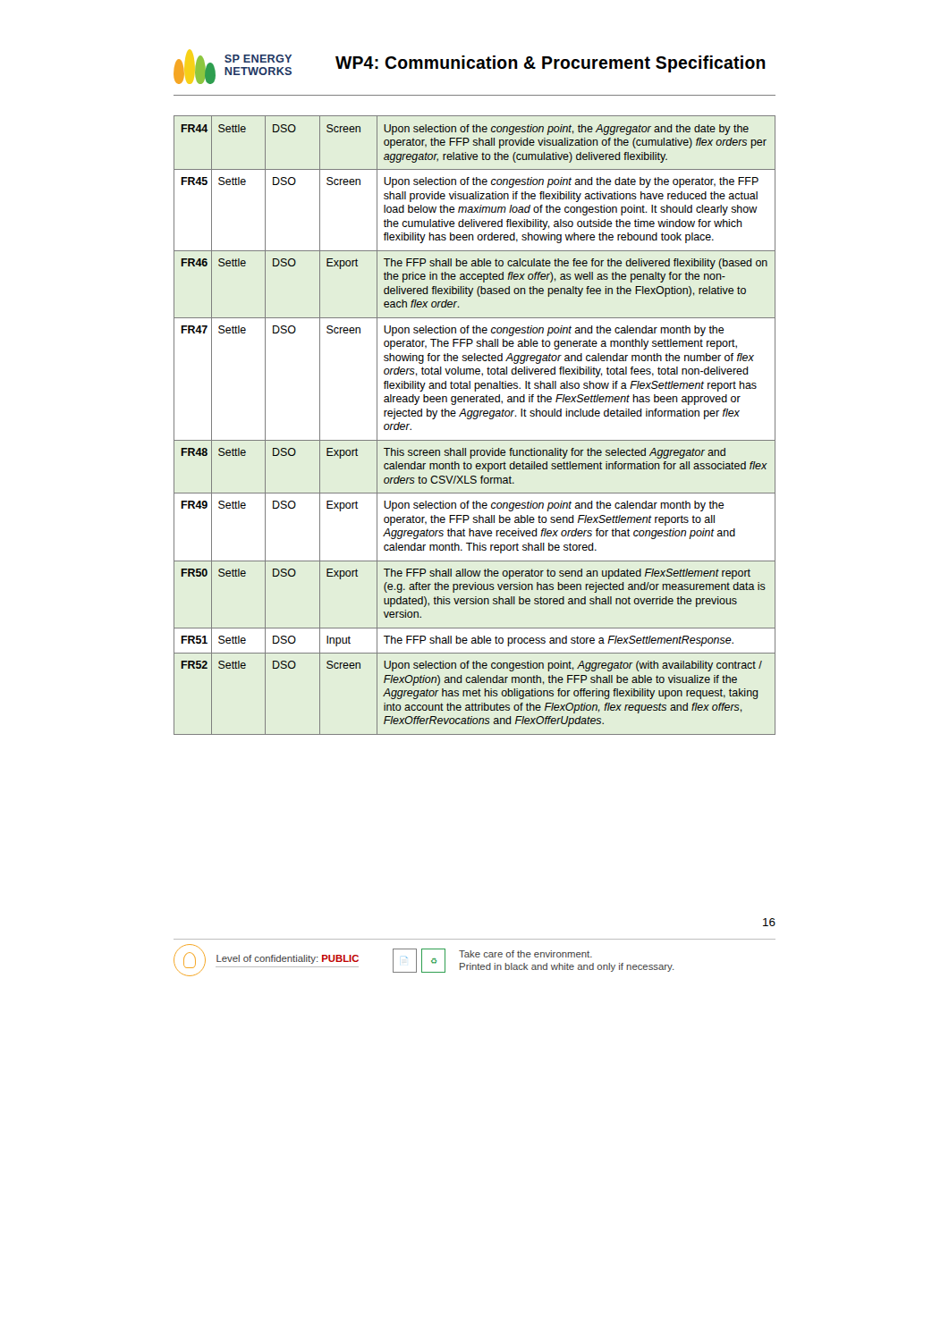SP ENERGY
NETWORKS
WP4: Communication & Procurement Specification
| FR44 | Settle | DSO | Screen | Upon selection of the congestion point , the Aggregator and the date by the operator, the FFP shall provide visualization of the (cumulative) flex orders per aggregator, relative to the (cumulative) delivered flexibility. |
| FR45 | Settle | DSO | Screen | Upon selection of the congestion point and the date by the operator, the FFP shall provide visualization if the flexibility activations have reduced the actual load below the maximum load of the congestion point. It should clearly show the cumulative delivered flexibility, also outside the time window for which flexibility has been ordered, showing where the rebound took place. |
| FR46 | Settle | DSO | Export | The FFP shall be able to calculate the fee for the delivered flexibility (based on the price in the accepted flex offer ), as well as the penalty for the non-delivered flexibility (based on the penalty fee in the FlexOption), relative to each flex order . |
| FR47 | Settle | DSO | Screen | Upon selection of the congestion point and the calendar month by the operator, The FFP shall be able to generate a monthly settlement report, showing for the selected Aggregator and calendar month the number of flex orders , total volume, total delivered flexibility, total fees, total non-delivered flexibility and total penalties. It shall also show if a FlexSettlement report has already been generated, and if the FlexSettlement has been approved or rejected by the Aggregator . It should include detailed information per flex order . |
| FR48 | Settle | DSO | Export | This screen shall provide functionality for the selected Aggregator and calendar month to export detailed settlement information for all associated flex orders to CSV/XLS format. |
| FR49 | Settle | DSO | Export | Upon selection of the congestion point and the calendar month by the operator, the FFP shall be able to send FlexSettlement reports to all Aggregators that have received flex orders for that congestion point and calendar month. This report shall be stored. |
| FR50 | Settle | DSO | Export | The FFP shall allow the operator to send an updated FlexSettlement report (e.g. after the previous version has been rejected and/or measurement data is updated), this version shall be stored and shall not override the previous version. |
| FR51 | Settle | DSO | Input | The FFP shall be able to process and store a FlexSettlementResponse . |
| FR52 | Settle | DSO | Screen | Upon selection of the congestion point, Aggregator (with availability contract / FlexOption ) and calendar month, the FFP shall be able to visualize if the Aggregator has met his obligations for offering flexibility upon request, taking into account the attributes of the FlexOption, flex requests and flex offers , FlexOfferRevocations and FlexOfferUpdates . |
16
Level of confidentiality: PUBLIC
📄
♻
Take care of the environment.
Printed in black and white and only if necessary.